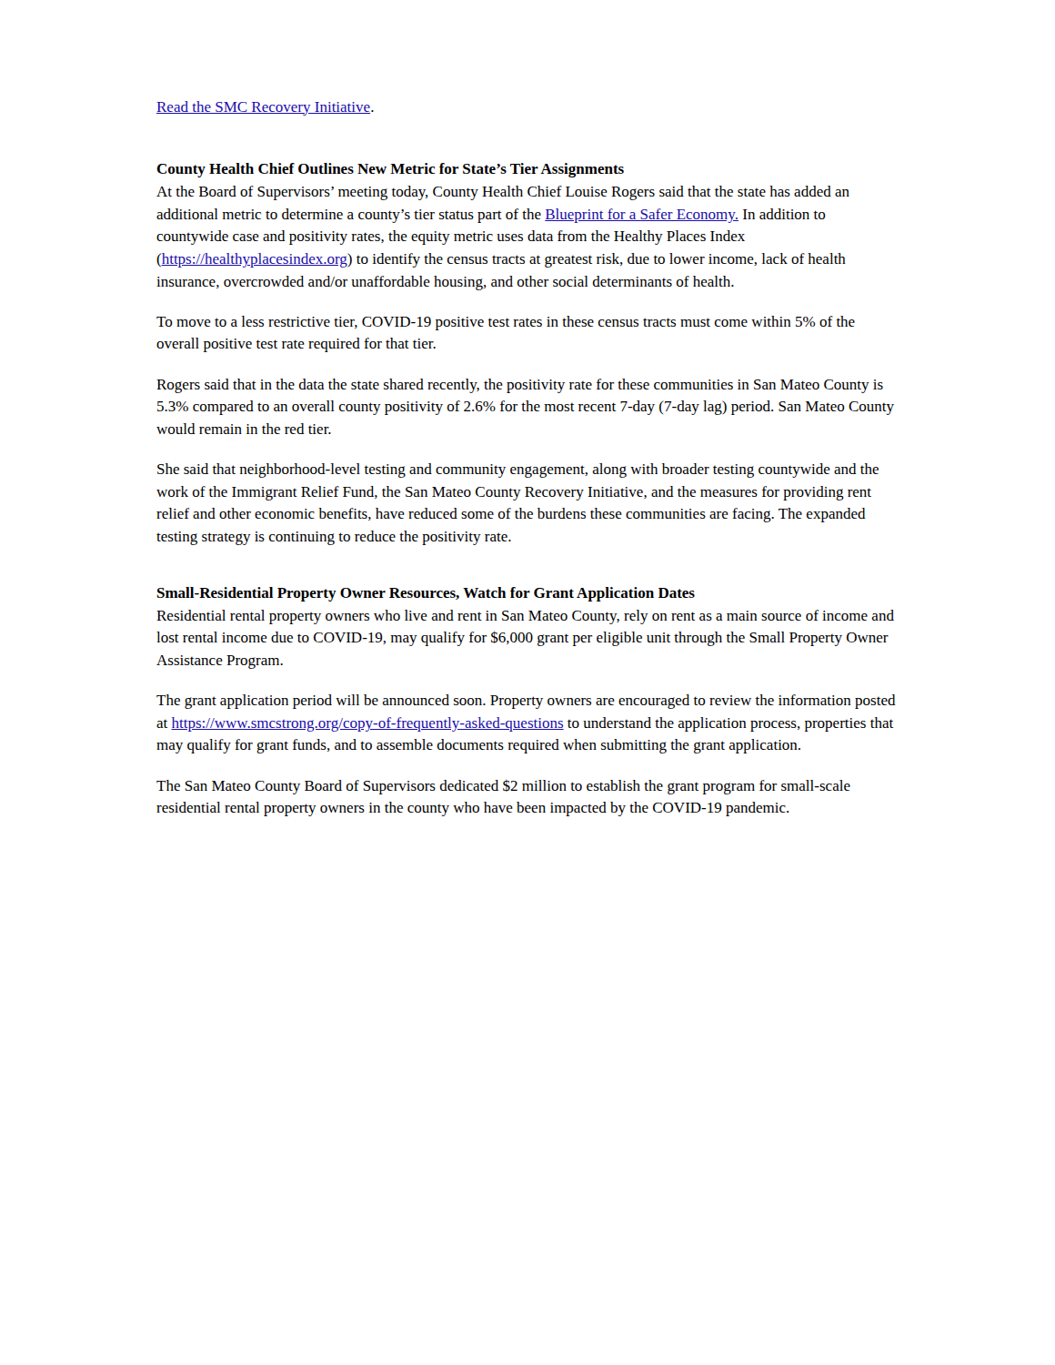Read the SMC Recovery Initiative.
County Health Chief Outlines New Metric for State’s Tier Assignments
At the Board of Supervisors’ meeting today, County Health Chief Louise Rogers said that the state has added an additional metric to determine a county’s tier status part of the Blueprint for a Safer Economy. In addition to countywide case and positivity rates, the equity metric uses data from the Healthy Places Index (https://healthyplacesindex.org) to identify the census tracts at greatest risk, due to lower income, lack of health insurance, overcrowded and/or unaffordable housing, and other social determinants of health.
To move to a less restrictive tier, COVID-19 positive test rates in these census tracts must come within 5% of the overall positive test rate required for that tier.
Rogers said that in the data the state shared recently, the positivity rate for these communities in San Mateo County is 5.3% compared to an overall county positivity of 2.6% for the most recent 7-day (7-day lag) period. San Mateo County would remain in the red tier.
She said that neighborhood-level testing and community engagement, along with broader testing countywide and the work of the Immigrant Relief Fund, the San Mateo County Recovery Initiative, and the measures for providing rent relief and other economic benefits, have reduced some of the burdens these communities are facing. The expanded testing strategy is continuing to reduce the positivity rate.
Small-Residential Property Owner Resources, Watch for Grant Application Dates
Residential rental property owners who live and rent in San Mateo County, rely on rent as a main source of income and lost rental income due to COVID-19, may qualify for $6,000 grant per eligible unit through the Small Property Owner Assistance Program.
The grant application period will be announced soon. Property owners are encouraged to review the information posted at https://www.smcstrong.org/copy-of-frequently-asked-questions to understand the application process, properties that may qualify for grant funds, and to assemble documents required when submitting the grant application.
The San Mateo County Board of Supervisors dedicated $2 million to establish the grant program for small-scale residential rental property owners in the county who have been impacted by the COVID-19 pandemic.